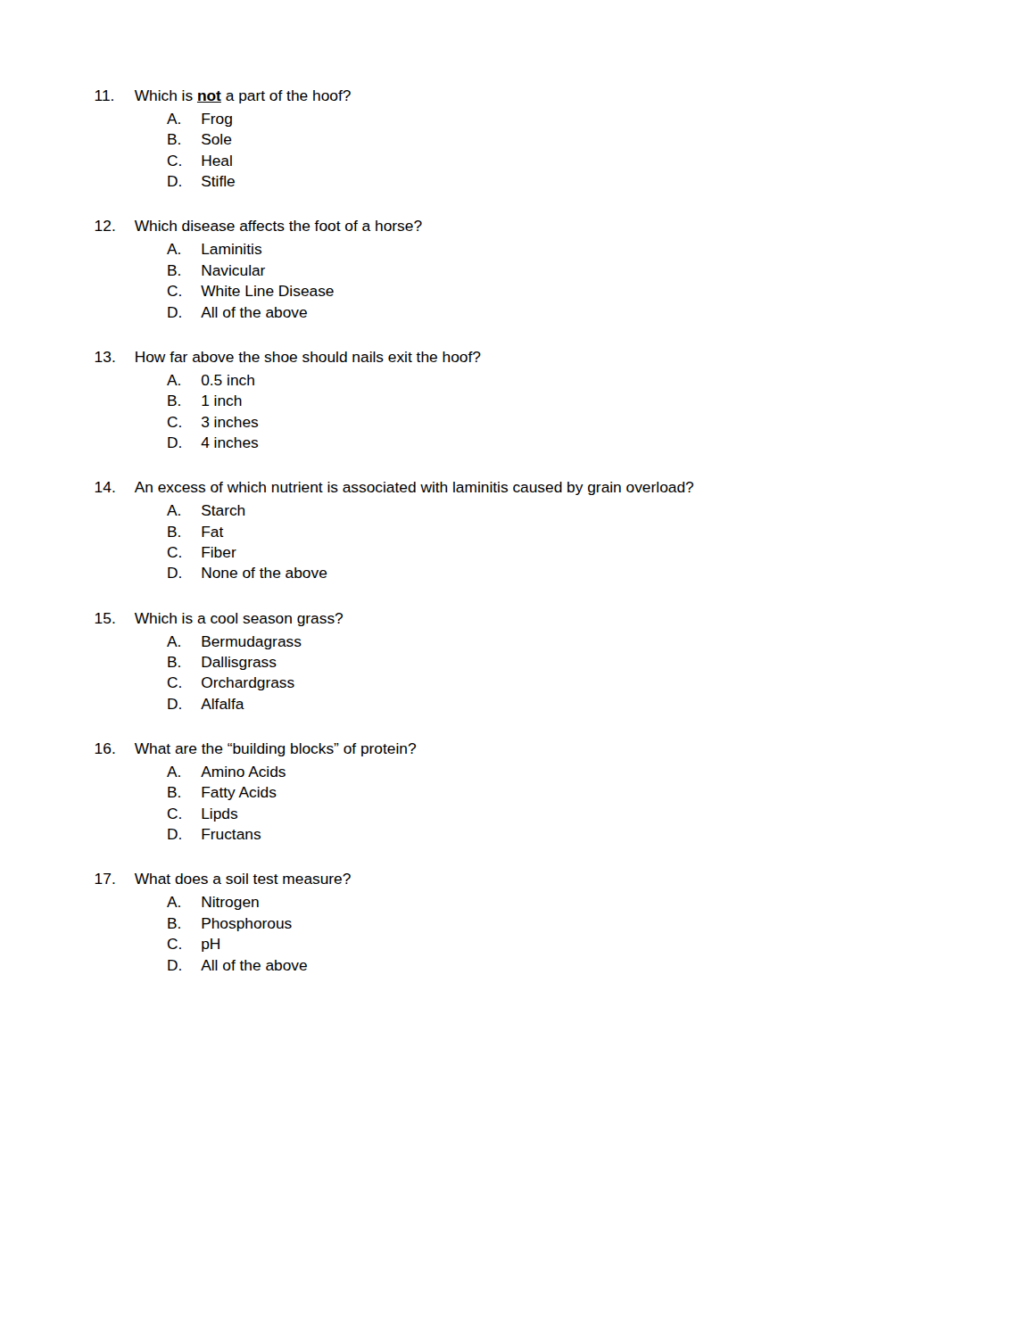Which is not a part of the hoof?
Frog
Sole
Heal
Stifle
Which disease affects the foot of a horse?
Laminitis
Navicular
White Line Disease
All of the above
How far above the shoe should nails exit the hoof?
0.5 inch
1 inch
3 inches
4 inches
An excess of which nutrient is associated with laminitis caused by grain overload?
Starch
Fat
Fiber
None of the above
Which is a cool season grass?
Bermudagrass
Dallisgrass
Orchardgrass
Alfalfa
What are the “building blocks” of protein?
Amino Acids
Fatty Acids
Lipds
Fructans
What does a soil test measure?
Nitrogen
Phosphorous
pH
All of the above